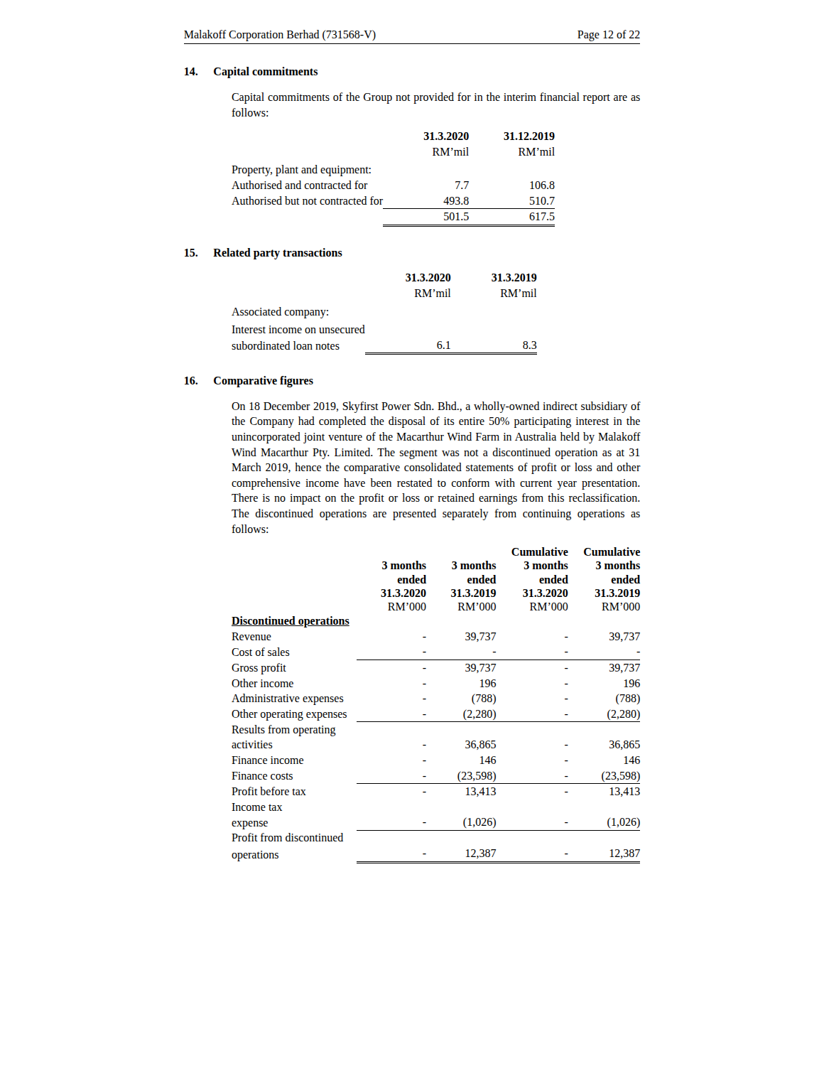Malakoff Corporation Berhad (731568-V)
Page 12 of 22
14. Capital commitments
Capital commitments of the Group not provided for in the interim financial report are as follows:
| | 31.3.2020 | 31.12.2019 |
| | RM’mil | RM’mil |
| Property, plant and equipment: | | |
| Authorised and contracted for | 7.7 | 106.8 |
| Authorised but not contracted for | 493.8 | 510.7 |
| | 501.5 | 617.5 |
15. Related party transactions
| | 31.3.2020 | 31.3.2019 |
| | RM’mil | RM’mil |
| Associated company: | | |
| Interest income on unsecured | | |
| subordinated loan notes | 6.1 | 8.3 |
16. Comparative figures
On 18 December 2019, Skyfirst Power Sdn. Bhd., a wholly-owned indirect subsidiary of the Company had completed the disposal of its entire 50% participating interest in the unincorporated joint venture of the Macarthur Wind Farm in Australia held by Malakoff Wind Macarthur Pty. Limited. The segment was not a discontinued operation as at 31 March 2019, hence the comparative consolidated statements of profit or loss and other comprehensive income have been restated to conform with current year presentation. There is no impact on the profit or loss or retained earnings from this reclassification. The discontinued operations are presented separately from continuing operations as follows:
| | | | Cumulative | Cumulative |
| | 3 months | 3 months | 3 months | 3 months |
| | ended | ended | ended | ended |
| | 31.3.2020 | 31.3.2019 | 31.3.2020 | 31.3.2019 |
| | RM’000 | RM’000 | RM’000 | RM’000 |
| Discontinued operations | | | | |
| Revenue | - | 39,737 | - | 39,737 |
| Cost of sales | - | - | - | - |
| Gross profit | - | 39,737 | - | 39,737 |
| Other income | - | 196 | - | 196 |
| Administrative expenses | - | (788) | - | (788) |
| Other operating expenses | - | (2,280) | - | (2,280) |
| Results from operating | | | | |
| activities | - | 36,865 | - | 36,865 |
| Finance income | - | 146 | - | 146 |
| Finance costs | - | (23,598) | - | (23,598) |
| Profit before tax | - | 13,413 | - | 13,413 |
| Income tax | | | | |
| expense | - | (1,026) | - | (1,026) |
| Profit from discontinued | | | | |
| operations | - | 12,387 | - | 12,387 |